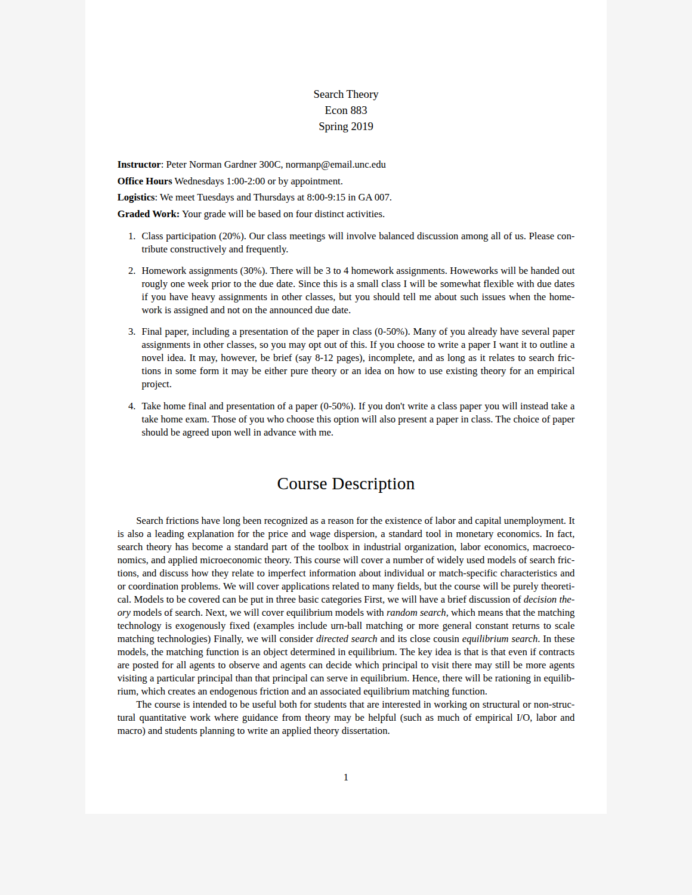Search Theory
Econ 883
Spring 2019
Instructor: Peter Norman Gardner 300C, normanp@email.unc.edu
Office Hours Wednesdays 1:00-2:00 or by appointment.
Logistics: We meet Tuesdays and Thursdays at 8:00-9:15 in GA 007.
Graded Work: Your grade will be based on four distinct activities.
Class participation (20%). Our class meetings will involve balanced discussion among all of us. Please contribute constructively and frequently.
Homework assignments (30%). There will be 3 to 4 homework assignments. Howeworks will be handed out rougly one week prior to the due date. Since this is a small class I will be somewhat flexible with due dates if you have heavy assignments in other classes, but you should tell me about such issues when the homework is assigned and not on the announced due date.
Final paper, including a presentation of the paper in class (0-50%). Many of you already have several paper assignments in other classes, so you may opt out of this. If you choose to write a paper I want it to outline a novel idea. It may, however, be brief (say 8-12 pages), incomplete, and as long as it relates to search frictions in some form it may be either pure theory or an idea on how to use existing theory for an empirical project.
Take home final and presentation of a paper (0-50%). If you don't write a class paper you will instead take a take home exam. Those of you who choose this option will also present a paper in class. The choice of paper should be agreed upon well in advance with me.
Course Description
Search frictions have long been recognized as a reason for the existence of labor and capital unemployment. It is also a leading explanation for the price and wage dispersion, a standard tool in monetary economics. In fact, search theory has become a standard part of the toolbox in industrial organization, labor economics, macroeconomics, and applied microeconomic theory. This course will cover a number of widely used models of search frictions, and discuss how they relate to imperfect information about individual or match-specific characteristics and or coordination problems. We will cover applications related to many fields, but the course will be purely theoretical. Models to be covered can be put in three basic categories First, we will have a brief discussion of decision theory models of search. Next, we will cover equilibrium models with random search, which means that the matching technology is exogenously fixed (examples include urn-ball matching or more general constant returns to scale matching technologies) Finally, we will consider directed search and its close cousin equilibrium search. In these models, the matching function is an object determined in equilibrium. The key idea is that is that even if contracts are posted for all agents to observe and agents can decide which principal to visit there may still be more agents visiting a particular principal than that principal can serve in equilibrium. Hence, there will be rationing in equilibrium, which creates an endogenous friction and an associated equilibrium matching function.
The course is intended to be useful both for students that are interested in working on structural or non-structural quantitative work where guidance from theory may be helpful (such as much of empirical I/O, labor and macro) and students planning to write an applied theory dissertation.
1